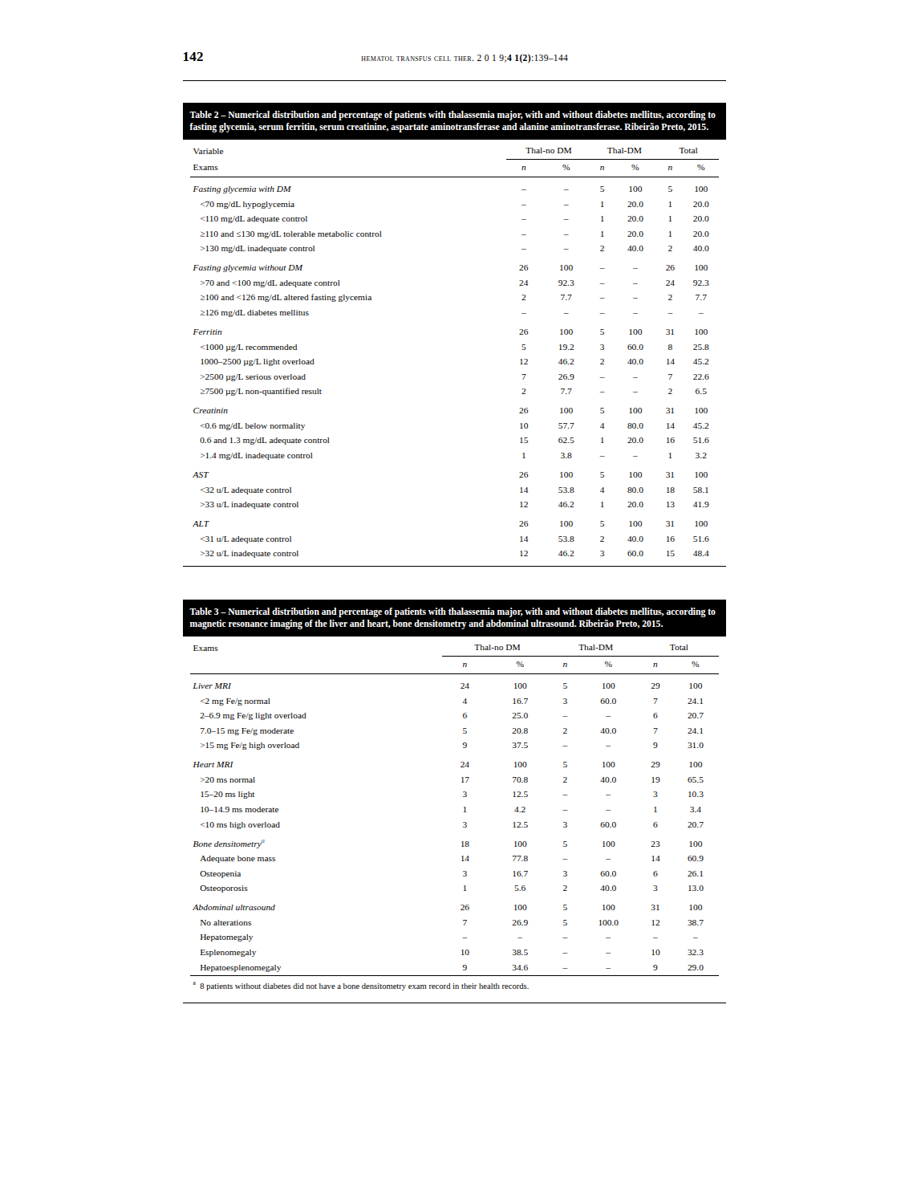142
hematol transfus cell ther. 2 0 1 9;4 1(2):139–144
Table 2 – Numerical distribution and percentage of patients with thalassemia major, with and without diabetes mellitus, according to fasting glycemia, serum ferritin, serum creatinine, aspartate aminotransferase and alanine aminotransferase. Ribeirão Preto, 2015.
| Variable | Thal-no DM | Thal-DM | Total |
| --- | --- | --- | --- |
| Exams | n | % | n | % | n | % |
| Fasting glycemia with DM | – | – | 5 | 100 | 5 | 100 |
| <70 mg/dL hypoglycemia | – | – | 1 | 20.0 | 1 | 20.0 |
| <110 mg/dL adequate control | – | – | 1 | 20.0 | 1 | 20.0 |
| ≥110 and ≤130 mg/dL tolerable metabolic control | – | – | 1 | 20.0 | 1 | 20.0 |
| >130 mg/dL inadequate control | – | – | 2 | 40.0 | 2 | 40.0 |
| Fasting glycemia without DM | 26 | 100 | – | – | 26 | 100 |
| >70 and <100 mg/dL adequate control | 24 | 92.3 | – | – | 24 | 92.3 |
| ≥100 and <126 mg/dL altered fasting glycemia | 2 | 7.7 | – | – | 2 | 7.7 |
| ≥126 mg/dL diabetes mellitus | – | – | – | – | – | – |
| Ferritin | 26 | 100 | 5 | 100 | 31 | 100 |
| <1000 µg/L recommended | 5 | 19.2 | 3 | 60.0 | 8 | 25.8 |
| 1000–2500 µg/L light overload | 12 | 46.2 | 2 | 40.0 | 14 | 45.2 |
| >2500 µg/L serious overload | 7 | 26.9 | – | – | 7 | 22.6 |
| ≥7500 µg/L non-quantified result | 2 | 7.7 | – | – | 2 | 6.5 |
| Creatinin | 26 | 100 | 5 | 100 | 31 | 100 |
| <0.6 mg/dL below normality | 10 | 57.7 | 4 | 80.0 | 14 | 45.2 |
| 0.6 and 1.3 mg/dL adequate control | 15 | 62.5 | 1 | 20.0 | 16 | 51.6 |
| >1.4 mg/dL inadequate control | 1 | 3.8 | – | – | 1 | 3.2 |
| AST | 26 | 100 | 5 | 100 | 31 | 100 |
| <32 u/L adequate control | 14 | 53.8 | 4 | 80.0 | 18 | 58.1 |
| >33 u/L inadequate control | 12 | 46.2 | 1 | 20.0 | 13 | 41.9 |
| ALT | 26 | 100 | 5 | 100 | 31 | 100 |
| <31 u/L adequate control | 14 | 53.8 | 2 | 40.0 | 16 | 51.6 |
| >32 u/L inadequate control | 12 | 46.2 | 3 | 60.0 | 15 | 48.4 |
Table 3 – Numerical distribution and percentage of patients with thalassemia major, with and without diabetes mellitus, according to magnetic resonance imaging of the liver and heart, bone densitometry and abdominal ultrasound. Ribeirão Preto, 2015.
| Exams | Thal-no DM | Thal-DM | Total |
| --- | --- | --- | --- |
| | n | % | n | % | n | % |
| Liver MRI | 24 | 100 | 5 | 100 | 29 | 100 |
| <2 mg Fe/g normal | 4 | 16.7 | 3 | 60.0 | 7 | 24.1 |
| 2–6.9 mg Fe/g light overload | 6 | 25.0 | – | – | 6 | 20.7 |
| 7.0–15 mg Fe/g moderate | 5 | 20.8 | 2 | 40.0 | 7 | 24.1 |
| >15 mg Fe/g high overload | 9 | 37.5 | – | – | 9 | 31.0 |
| Heart MRI | 24 | 100 | 5 | 100 | 29 | 100 |
| >20 ms normal | 17 | 70.8 | 2 | 40.0 | 19 | 65.5 |
| 15–20 ms light | 3 | 12.5 | – | – | 3 | 10.3 |
| 10–14.9 ms moderate | 1 | 4.2 | – | – | 1 | 3.4 |
| <10 ms high overload | 3 | 12.5 | 3 | 60.0 | 6 | 20.7 |
| Bone densitometry a | 18 | 100 | 5 | 100 | 23 | 100 |
| Adequate bone mass | 14 | 77.8 | – | – | 14 | 60.9 |
| Osteopenia | 3 | 16.7 | 3 | 60.0 | 6 | 26.1 |
| Osteoporosis | 1 | 5.6 | 2 | 40.0 | 3 | 13.0 |
| Abdominal ultrasound | 26 | 100 | 5 | 100 | 31 | 100 |
| No alterations | 7 | 26.9 | 5 | 100.0 | 12 | 38.7 |
| Hepatomegaly | – | – | – | – | – | – |
| Esplenomegaly | 10 | 38.5 | – | – | 10 | 32.3 |
| Hepatoesplenomegaly | 9 | 34.6 | – | – | 9 | 29.0 |
| a 8 patients without diabetes did not have a bone densitometry exam record in their health records. |